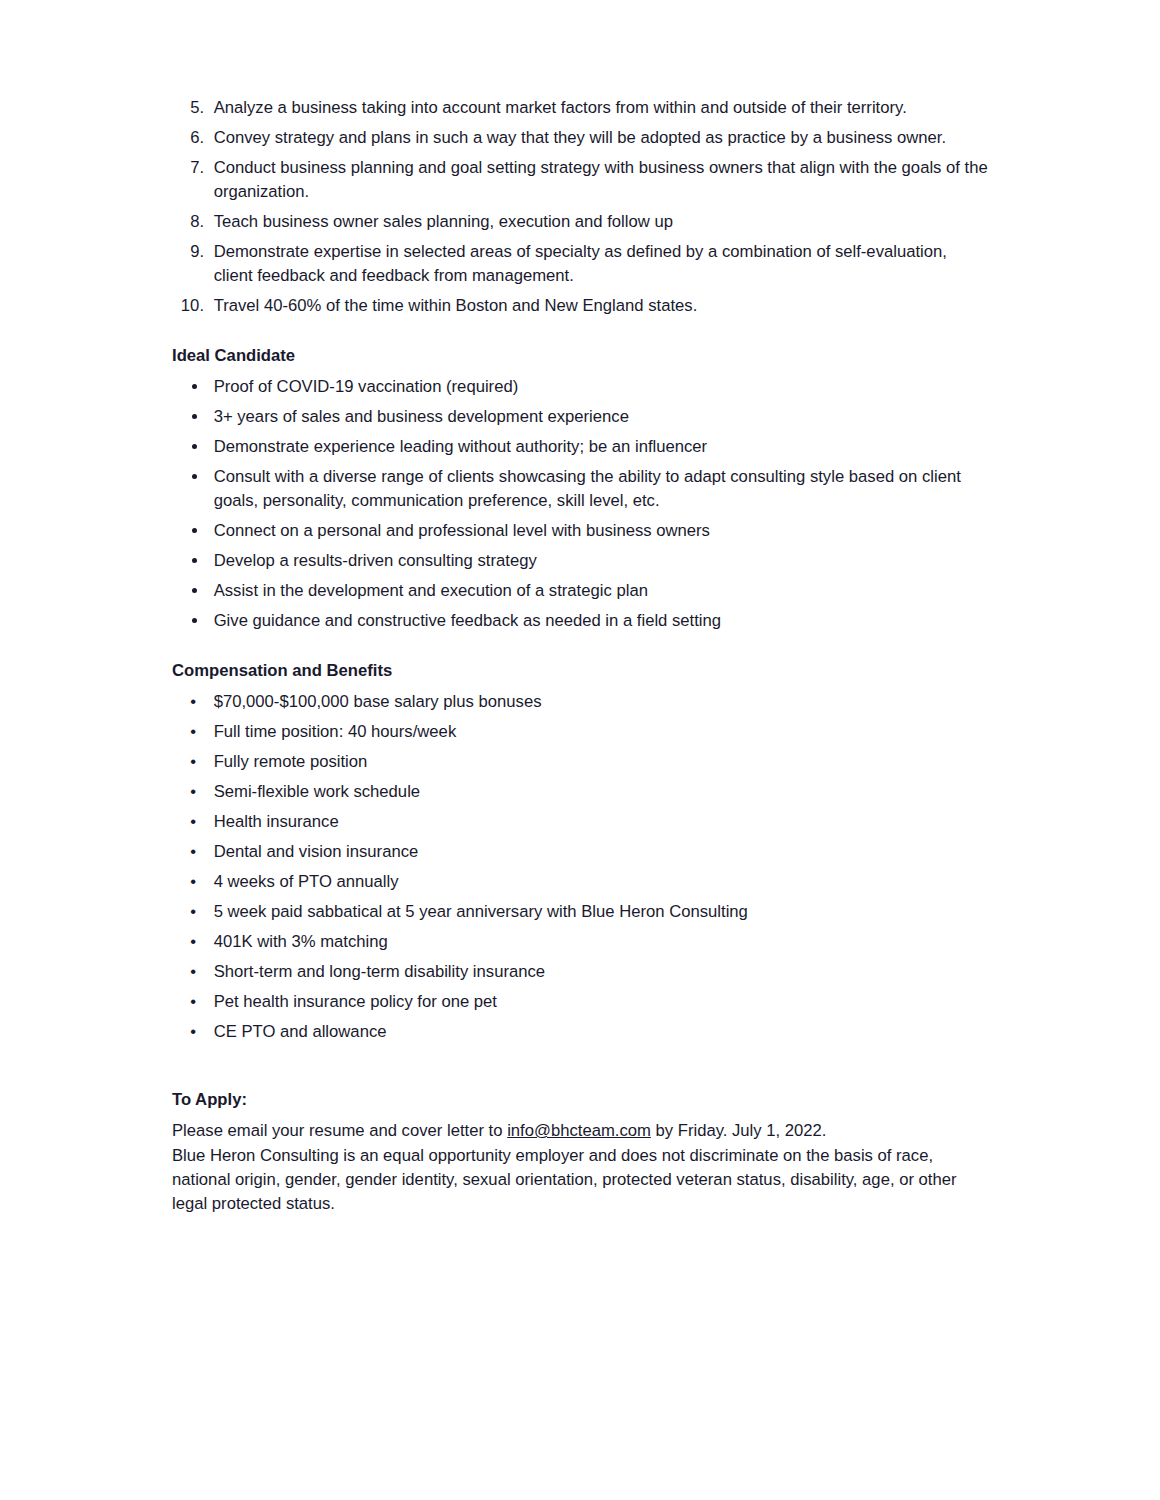Analyze a business taking into account market factors from within and outside of their territory.
Convey strategy and plans in such a way that they will be adopted as practice by a business owner.
Conduct business planning and goal setting strategy with business owners that align with the goals of the organization.
Teach business owner sales planning, execution and follow up
Demonstrate expertise in selected areas of specialty as defined by a combination of self-evaluation, client feedback and feedback from management.
Travel 40-60% of the time within Boston and New England states.
Ideal Candidate
Proof of COVID-19 vaccination (required)
3+ years of sales and business development experience
Demonstrate experience leading without authority; be an influencer
Consult with a diverse range of clients showcasing the ability to adapt consulting style based on client goals, personality, communication preference, skill level, etc.
Connect on a personal and professional level with business owners
Develop a results-driven consulting strategy
Assist in the development and execution of a strategic plan
Give guidance and constructive feedback as needed in a field setting
Compensation and Benefits
$70,000-$100,000 base salary plus bonuses
Full time position: 40 hours/week
Fully remote position
Semi-flexible work schedule
Health insurance
Dental and vision insurance
4 weeks of PTO annually
5 week paid sabbatical at 5 year anniversary with Blue Heron Consulting
401K with 3% matching
Short-term and long-term disability insurance
Pet health insurance policy for one pet
CE PTO and allowance
To Apply:
Please email your resume and cover letter to info@bhcteam.com by Friday. July 1, 2022.
Blue Heron Consulting is an equal opportunity employer and does not discriminate on the basis of race, national origin, gender, gender identity, sexual orientation, protected veteran status, disability, age, or other legal protected status.